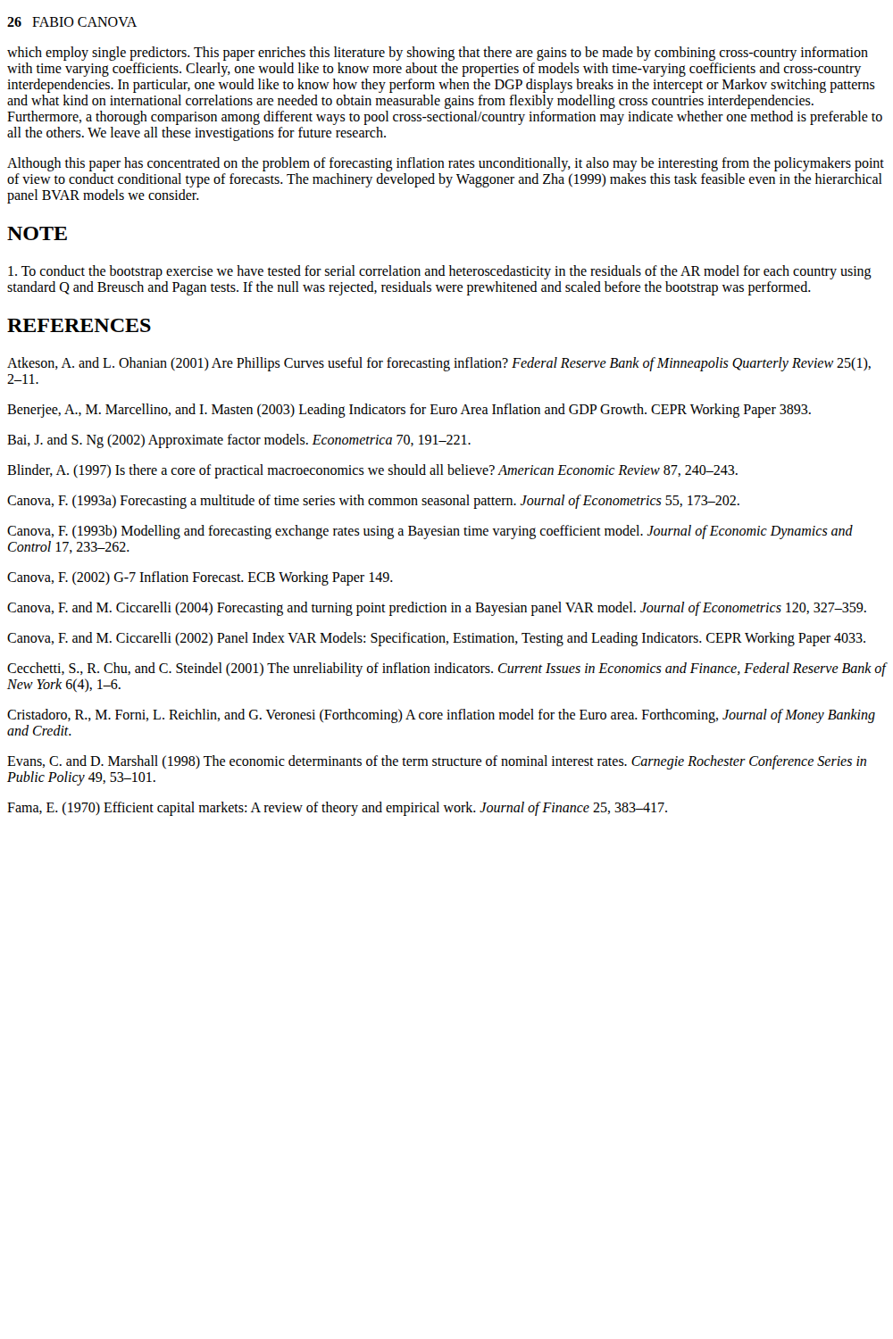26 FABIO CANOVA
which employ single predictors. This paper enriches this literature by showing that there are gains to be made by combining cross-country information with time varying coefficients. Clearly, one would like to know more about the properties of models with time-varying coefficients and cross-country interdependencies. In particular, one would like to know how they perform when the DGP displays breaks in the intercept or Markov switching patterns and what kind on international correlations are needed to obtain measurable gains from flexibly modelling cross countries interdependencies. Furthermore, a thorough comparison among different ways to pool cross-sectional/country information may indicate whether one method is preferable to all the others. We leave all these investigations for future research.
Although this paper has concentrated on the problem of forecasting inflation rates unconditionally, it also may be interesting from the policymakers point of view to conduct conditional type of forecasts. The machinery developed by Waggoner and Zha (1999) makes this task feasible even in the hierarchical panel BVAR models we consider.
NOTE
1. To conduct the bootstrap exercise we have tested for serial correlation and heteroscedasticity in the residuals of the AR model for each country using standard Q and Breusch and Pagan tests. If the null was rejected, residuals were prewhitened and scaled before the bootstrap was performed.
REFERENCES
Atkeson, A. and L. Ohanian (2001) Are Phillips Curves useful for forecasting inflation? Federal Reserve Bank of Minneapolis Quarterly Review 25(1), 2–11.
Benerjee, A., M. Marcellino, and I. Masten (2003) Leading Indicators for Euro Area Inflation and GDP Growth. CEPR Working Paper 3893.
Bai, J. and S. Ng (2002) Approximate factor models. Econometrica 70, 191–221.
Blinder, A. (1997) Is there a core of practical macroeconomics we should all believe? American Economic Review 87, 240–243.
Canova, F. (1993a) Forecasting a multitude of time series with common seasonal pattern. Journal of Econometrics 55, 173–202.
Canova, F. (1993b) Modelling and forecasting exchange rates using a Bayesian time varying coefficient model. Journal of Economic Dynamics and Control 17, 233–262.
Canova, F. (2002) G-7 Inflation Forecast. ECB Working Paper 149.
Canova, F. and M. Ciccarelli (2004) Forecasting and turning point prediction in a Bayesian panel VAR model. Journal of Econometrics 120, 327–359.
Canova, F. and M. Ciccarelli (2002) Panel Index VAR Models: Specification, Estimation, Testing and Leading Indicators. CEPR Working Paper 4033.
Cecchetti, S., R. Chu, and C. Steindel (2001) The unreliability of inflation indicators. Current Issues in Economics and Finance, Federal Reserve Bank of New York 6(4), 1–6.
Cristadoro, R., M. Forni, L. Reichlin, and G. Veronesi (Forthcoming) A core inflation model for the Euro area. Forthcoming, Journal of Money Banking and Credit.
Evans, C. and D. Marshall (1998) The economic determinants of the term structure of nominal interest rates. Carnegie Rochester Conference Series in Public Policy 49, 53–101.
Fama, E. (1970) Efficient capital markets: A review of theory and empirical work. Journal of Finance 25, 383–417.